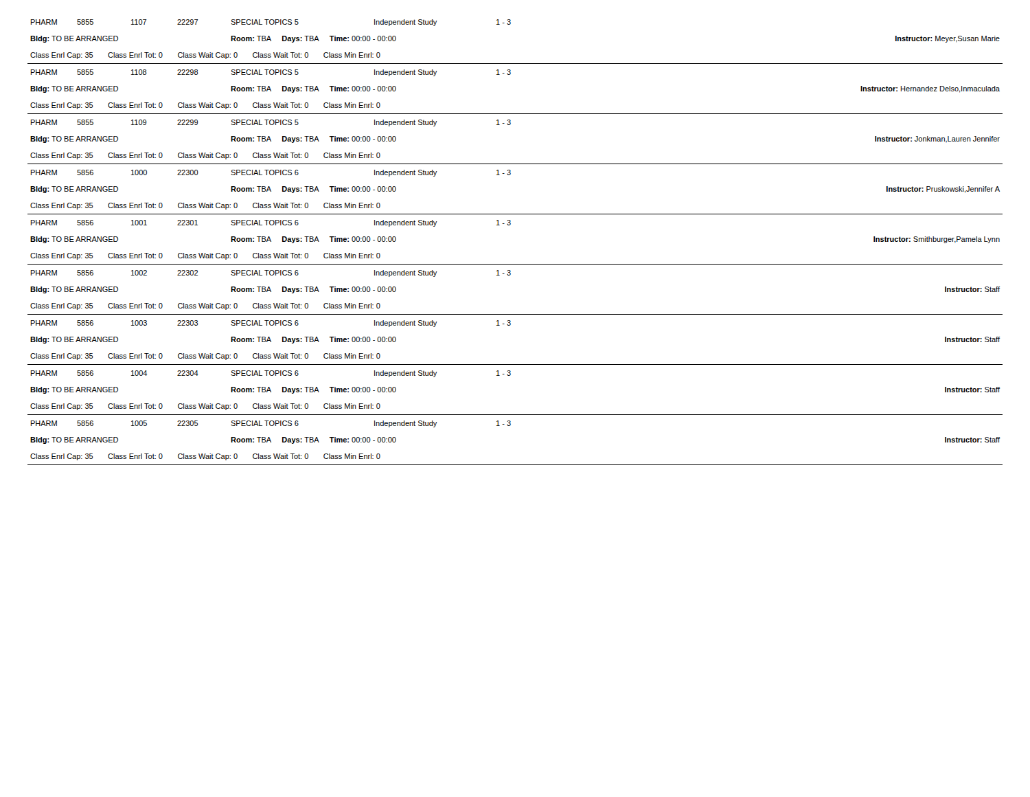| PHARM | 5855 | 1107 | 22297 | SPECIAL TOPICS 5 | Independent Study | 1 - 3 | |
| Bldg: TO BE ARRANGED | Room: TBA Days: TBA Time: 00:00 - 00:00 | Instructor: Meyer,Susan Marie |
| Class Enrl Cap: 35 Class Enrl Tot: 0 Class Wait Cap: 0 Class Wait Tot: 0 Class Min Enrl: 0 |
| PHARM | 5855 | 1108 | 22298 | SPECIAL TOPICS 5 | Independent Study | 1 - 3 | |
| Bldg: TO BE ARRANGED | Room: TBA Days: TBA Time: 00:00 - 00:00 | Instructor: Hernandez Delso,Inmaculada |
| Class Enrl Cap: 35 Class Enrl Tot: 0 Class Wait Cap: 0 Class Wait Tot: 0 Class Min Enrl: 0 |
| PHARM | 5855 | 1109 | 22299 | SPECIAL TOPICS 5 | Independent Study | 1 - 3 | |
| Bldg: TO BE ARRANGED | Room: TBA Days: TBA Time: 00:00 - 00:00 | Instructor: Jonkman,Lauren Jennifer |
| Class Enrl Cap: 35 Class Enrl Tot: 0 Class Wait Cap: 0 Class Wait Tot: 0 Class Min Enrl: 0 |
| PHARM | 5856 | 1000 | 22300 | SPECIAL TOPICS 6 | Independent Study | 1 - 3 | |
| Bldg: TO BE ARRANGED | Room: TBA Days: TBA Time: 00:00 - 00:00 | Instructor: Pruskowski,Jennifer A |
| Class Enrl Cap: 35 Class Enrl Tot: 0 Class Wait Cap: 0 Class Wait Tot: 0 Class Min Enrl: 0 |
| PHARM | 5856 | 1001 | 22301 | SPECIAL TOPICS 6 | Independent Study | 1 - 3 | |
| Bldg: TO BE ARRANGED | Room: TBA Days: TBA Time: 00:00 - 00:00 | Instructor: Smithburger,Pamela Lynn |
| Class Enrl Cap: 35 Class Enrl Tot: 0 Class Wait Cap: 0 Class Wait Tot: 0 Class Min Enrl: 0 |
| PHARM | 5856 | 1002 | 22302 | SPECIAL TOPICS 6 | Independent Study | 1 - 3 | |
| Bldg: TO BE ARRANGED | Room: TBA Days: TBA Time: 00:00 - 00:00 | Instructor: Staff |
| Class Enrl Cap: 35 Class Enrl Tot: 0 Class Wait Cap: 0 Class Wait Tot: 0 Class Min Enrl: 0 |
| PHARM | 5856 | 1003 | 22303 | SPECIAL TOPICS 6 | Independent Study | 1 - 3 | |
| Bldg: TO BE ARRANGED | Room: TBA Days: TBA Time: 00:00 - 00:00 | Instructor: Staff |
| Class Enrl Cap: 35 Class Enrl Tot: 0 Class Wait Cap: 0 Class Wait Tot: 0 Class Min Enrl: 0 |
| PHARM | 5856 | 1004 | 22304 | SPECIAL TOPICS 6 | Independent Study | 1 - 3 | |
| Bldg: TO BE ARRANGED | Room: TBA Days: TBA Time: 00:00 - 00:00 | Instructor: Staff |
| Class Enrl Cap: 35 Class Enrl Tot: 0 Class Wait Cap: 0 Class Wait Tot: 0 Class Min Enrl: 0 |
| PHARM | 5856 | 1005 | 22305 | SPECIAL TOPICS 6 | Independent Study | 1 - 3 | |
| Bldg: TO BE ARRANGED | Room: TBA Days: TBA Time: 00:00 - 00:00 | Instructor: Staff |
| Class Enrl Cap: 35 Class Enrl Tot: 0 Class Wait Cap: 0 Class Wait Tot: 0 Class Min Enrl: 0 |